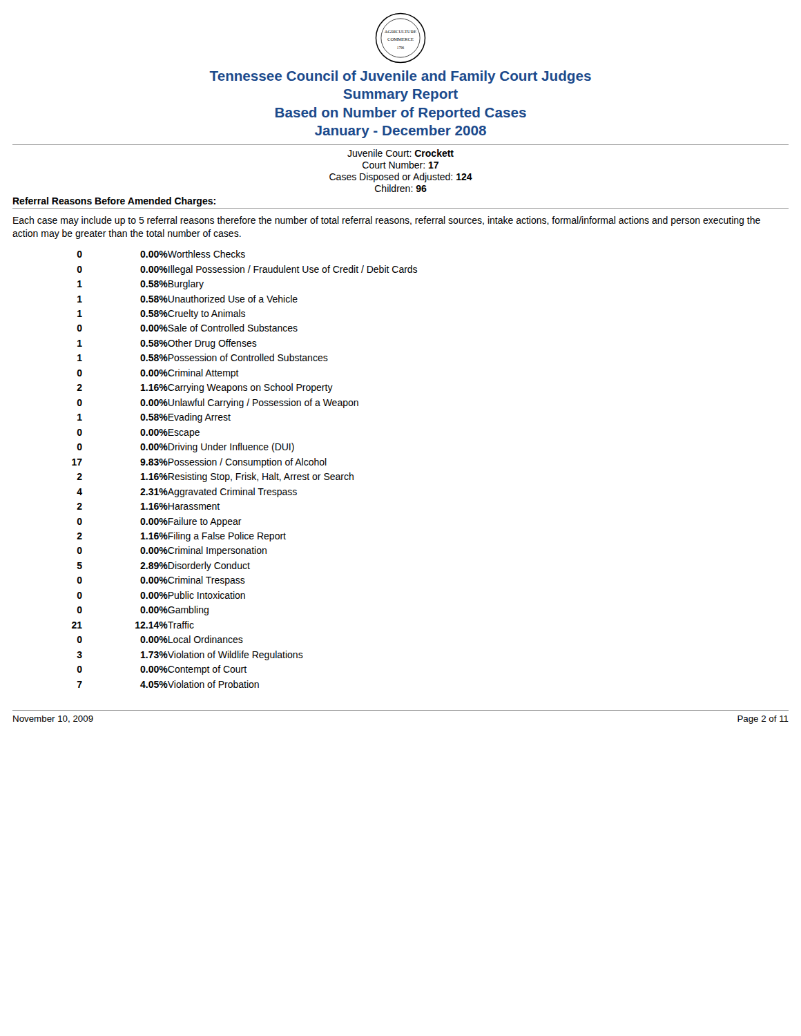Tennessee Council of Juvenile and Family Court Judges
Summary Report
Based on Number of Reported Cases
January - December 2008
Juvenile Court: Crockett
Court Number: 17
Cases Disposed or Adjusted: 124
Children: 96
Referral Reasons Before Amended Charges:
Each case may include up to 5 referral reasons therefore the number of total referral reasons, referral sources, intake actions, formal/informal actions and person executing the action may be greater than the total number of cases.
| 0 | 0.00% | Worthless Checks |
| 0 | 0.00% | Illegal Possession / Fraudulent Use of Credit / Debit Cards |
| 1 | 0.58% | Burglary |
| 1 | 0.58% | Unauthorized Use of a Vehicle |
| 1 | 0.58% | Cruelty to Animals |
| 0 | 0.00% | Sale of Controlled Substances |
| 1 | 0.58% | Other Drug Offenses |
| 1 | 0.58% | Possession of Controlled Substances |
| 0 | 0.00% | Criminal Attempt |
| 2 | 1.16% | Carrying Weapons on School Property |
| 0 | 0.00% | Unlawful Carrying / Possession of a Weapon |
| 1 | 0.58% | Evading Arrest |
| 0 | 0.00% | Escape |
| 0 | 0.00% | Driving Under Influence (DUI) |
| 17 | 9.83% | Possession / Consumption of Alcohol |
| 2 | 1.16% | Resisting Stop, Frisk, Halt, Arrest or Search |
| 4 | 2.31% | Aggravated Criminal Trespass |
| 2 | 1.16% | Harassment |
| 0 | 0.00% | Failure to Appear |
| 2 | 1.16% | Filing a False Police Report |
| 0 | 0.00% | Criminal Impersonation |
| 5 | 2.89% | Disorderly Conduct |
| 0 | 0.00% | Criminal Trespass |
| 0 | 0.00% | Public Intoxication |
| 0 | 0.00% | Gambling |
| 21 | 12.14% | Traffic |
| 0 | 0.00% | Local Ordinances |
| 3 | 1.73% | Violation of Wildlife Regulations |
| 0 | 0.00% | Contempt of Court |
| 7 | 4.05% | Violation of Probation |
November 10, 2009 Page 2 of 11